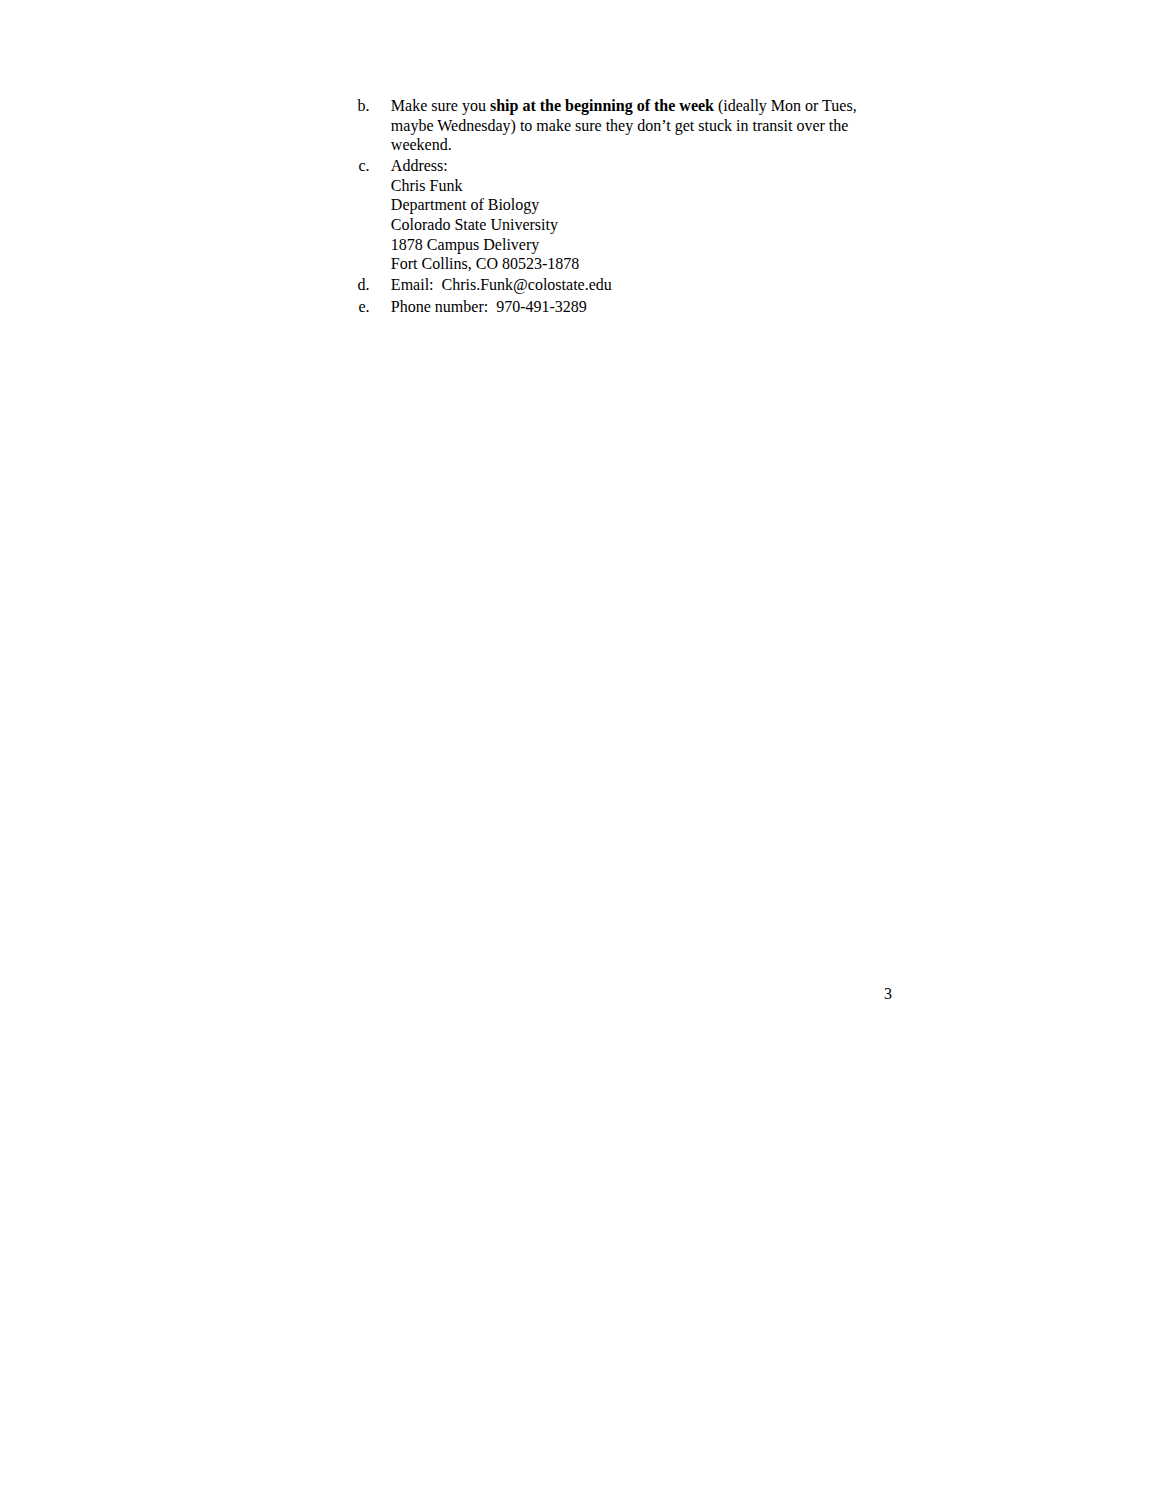Make sure you ship at the beginning of the week (ideally Mon or Tues, maybe Wednesday) to make sure they don’t get stuck in transit over the weekend.
Address:
Chris Funk
Department of Biology
Colorado State University
1878 Campus Delivery
Fort Collins, CO 80523-1878
Email: Chris.Funk@colostate.edu
Phone number: 970-491-3289
3